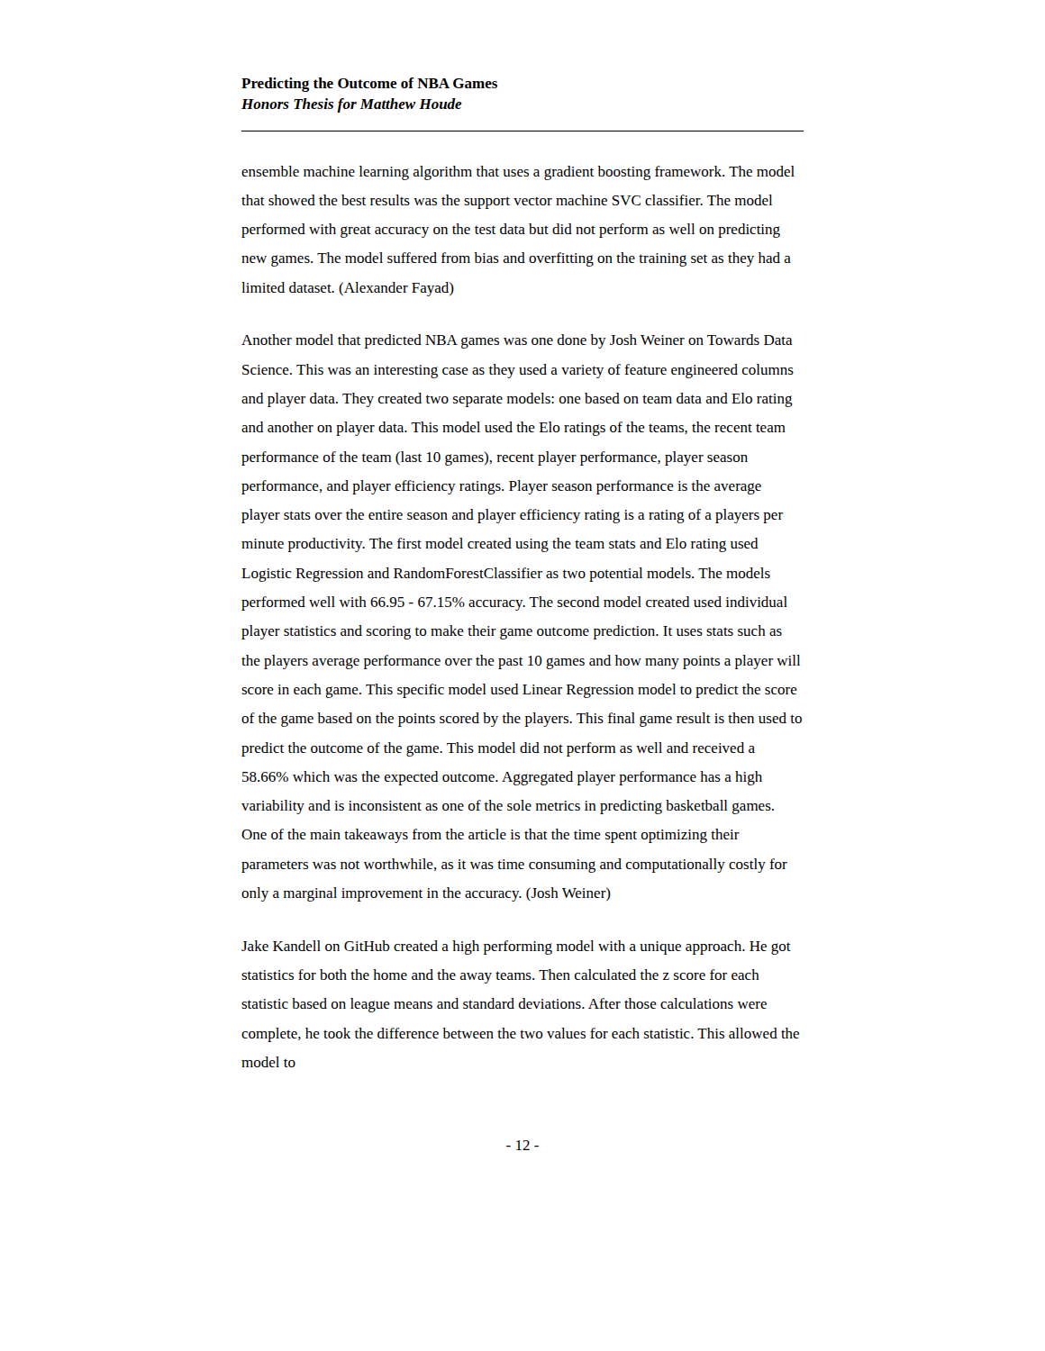Predicting the Outcome of NBA Games Honors Thesis for Matthew Houde
ensemble machine learning algorithm that uses a gradient boosting framework. The model that showed the best results was the support vector machine SVC classifier. The model performed with great accuracy on the test data but did not perform as well on predicting new games. The model suffered from bias and overfitting on the training set as they had a limited dataset. (Alexander Fayad)
Another model that predicted NBA games was one done by Josh Weiner on Towards Data Science. This was an interesting case as they used a variety of feature engineered columns and player data. They created two separate models: one based on team data and Elo rating and another on player data. This model used the Elo ratings of the teams, the recent team performance of the team (last 10 games), recent player performance, player season performance, and player efficiency ratings. Player season performance is the average player stats over the entire season and player efficiency rating is a rating of a players per minute productivity. The first model created using the team stats and Elo rating used Logistic Regression and RandomForestClassifier as two potential models. The models performed well with 66.95 - 67.15% accuracy. The second model created used individual player statistics and scoring to make their game outcome prediction. It uses stats such as the players average performance over the past 10 games and how many points a player will score in each game. This specific model used Linear Regression model to predict the score of the game based on the points scored by the players. This final game result is then used to predict the outcome of the game. This model did not perform as well and received a 58.66% which was the expected outcome. Aggregated player performance has a high variability and is inconsistent as one of the sole metrics in predicting basketball games. One of the main takeaways from the article is that the time spent optimizing their parameters was not worthwhile, as it was time consuming and computationally costly for only a marginal improvement in the accuracy. (Josh Weiner)
Jake Kandell on GitHub created a high performing model with a unique approach. He got statistics for both the home and the away teams. Then calculated the z score for each statistic based on league means and standard deviations. After those calculations were complete, he took the difference between the two values for each statistic. This allowed the model to
- 12 -